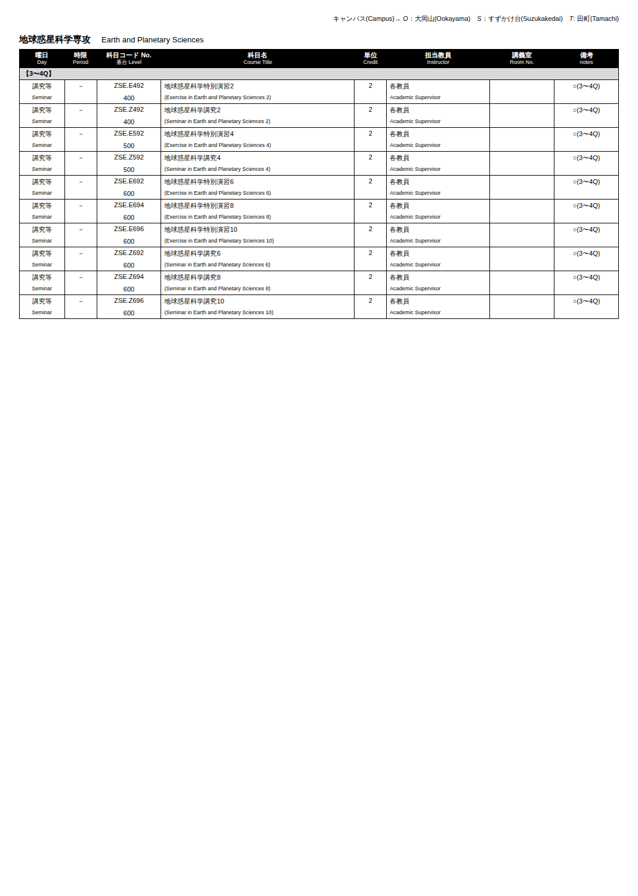キャンパス(Campus)→ O：大岡山(Ookayama)　S：すずかけ台(Suzukakedai)　T: 田町(Tamachi)
地球惑星科学専攻Earth and Planetary Sciences
| 曜日 Day | 時限 Period | 科目コード No. 番台 Level | 科目名 Course Title | 単位 Credit | 担当教員 Instructor | 講義室 Room No. | 備考 notes |
| --- | --- | --- | --- | --- | --- | --- | --- |
| 【3〜4Q】 |
| 講究等 | － | ZSE.E492 | 地球惑星科学特別演習2 | 2 | 各教員 | | ○(3〜4Q) |
| Seminar | | 400 | (Exercise in Earth and Planetary Sciences 2) | | Academic Supervisor | | |
| 講究等 | － | ZSE.Z492 | 地球惑星科学講究2 | 2 | 各教員 | | ○(3〜4Q) |
| Seminar | | 400 | (Seminar in Earth and Planetary Sciences 2) | | Academic Supervisor | | |
| 講究等 | － | ZSE.E592 | 地球惑星科学特別演習4 | 2 | 各教員 | | ○(3〜4Q) |
| Seminar | | 500 | (Exercise in Earth and Planetary Sciences 4) | | Academic Supervisor | | |
| 講究等 | － | ZSE.Z592 | 地球惑星科学講究4 | 2 | 各教員 | | ○(3〜4Q) |
| Seminar | | 500 | (Seminar in Earth and Planetary Sciences 4) | | Academic Supervisor | | |
| 講究等 | － | ZSE.E692 | 地球惑星科学特別演習6 | 2 | 各教員 | | ○(3〜4Q) |
| Seminar | | 600 | (Exercise in Earth and Planetary Sciences 6) | | Academic Supervisor | | |
| 講究等 | － | ZSE.E694 | 地球惑星科学特別演習8 | 2 | 各教員 | | ○(3〜4Q) |
| Seminar | | 600 | (Exercise in Earth and Planetary Sciences 8) | | Academic Supervisor | | |
| 講究等 | － | ZSE.E696 | 地球惑星科学特別演習10 | 2 | 各教員 | | ○(3〜4Q) |
| Seminar | | 600 | (Exercise in Earth and Planetary Sciences 10) | | Academic Supervisor | | |
| 講究等 | － | ZSE.Z692 | 地球惑星科学講究6 | 2 | 各教員 | | ○(3〜4Q) |
| Seminar | | 600 | (Seminar in Earth and Planetary Sciences 6) | | Academic Supervisor | | |
| 講究等 | － | ZSE.Z694 | 地球惑星科学講究8 | 2 | 各教員 | | ○(3〜4Q) |
| Seminar | | 600 | (Seminar in Earth and Planetary Sciences 8) | | Academic Supervisor | | |
| 講究等 | － | ZSE.Z696 | 地球惑星科学講究10 | 2 | 各教員 | | ○(3〜4Q) |
| Seminar | | 600 | (Seminar in Earth and Planetary Sciences 10) | | Academic Supervisor | | |